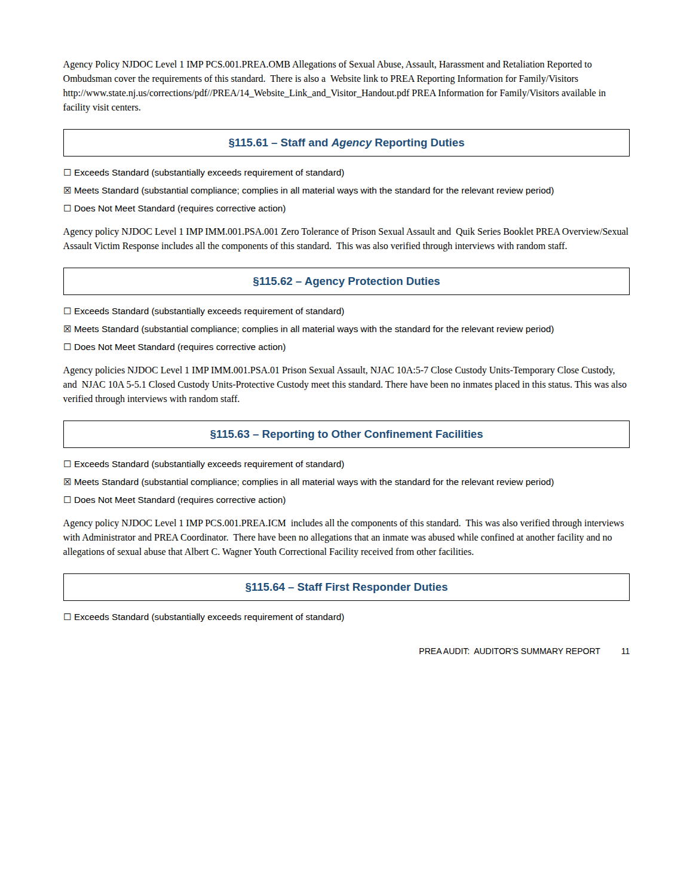Agency Policy NJDOC Level 1 IMP PCS.001.PREA.OMB Allegations of Sexual Abuse, Assault, Harassment and Retaliation Reported to Ombudsman cover the requirements of this standard. There is also a Website link to PREA Reporting Information for Family/Visitors http://www.state.nj.us/corrections/pdf//PREA/14_Website_Link_and_Visitor_Handout.pdf PREA Information for Family/Visitors available in facility visit centers.
§115.61 – Staff and Agency Reporting Duties
☐Exceeds Standard (substantially exceeds requirement of standard)
☒Meets Standard (substantial compliance; complies in all material ways with the standard for the relevant review period)
☐Does Not Meet Standard (requires corrective action)
Agency policy NJDOC Level 1 IMP IMM.001.PSA.001 Zero Tolerance of Prison Sexual Assault and Quik Series Booklet PREA Overview/Sexual Assault Victim Response includes all the components of this standard. This was also verified through interviews with random staff.
§115.62 – Agency Protection Duties
☐Exceeds Standard (substantially exceeds requirement of standard)
☒Meets Standard (substantial compliance; complies in all material ways with the standard for the relevant review period)
☐Does Not Meet Standard (requires corrective action)
Agency policies NJDOC Level 1 IMP IMM.001.PSA.01 Prison Sexual Assault, NJAC 10A:5-7 Close Custody Units-Temporary Close Custody, and NJAC 10A 5-5.1 Closed Custody Units-Protective Custody meet this standard. There have been no inmates placed in this status. This was also verified through interviews with random staff.
§115.63 – Reporting to Other Confinement Facilities
☐Exceeds Standard (substantially exceeds requirement of standard)
☒Meets Standard (substantial compliance; complies in all material ways with the standard for the relevant review period)
☐Does Not Meet Standard (requires corrective action)
Agency policy NJDOC Level 1 IMP PCS.001.PREA.ICM includes all the components of this standard. This was also verified through interviews with Administrator and PREA Coordinator. There have been no allegations that an inmate was abused while confined at another facility and no allegations of sexual abuse that Albert C. Wagner Youth Correctional Facility received from other facilities.
§115.64 – Staff First Responder Duties
☐Exceeds Standard (substantially exceeds requirement of standard)
PREA AUDIT: AUDITOR'S SUMMARY REPORT11